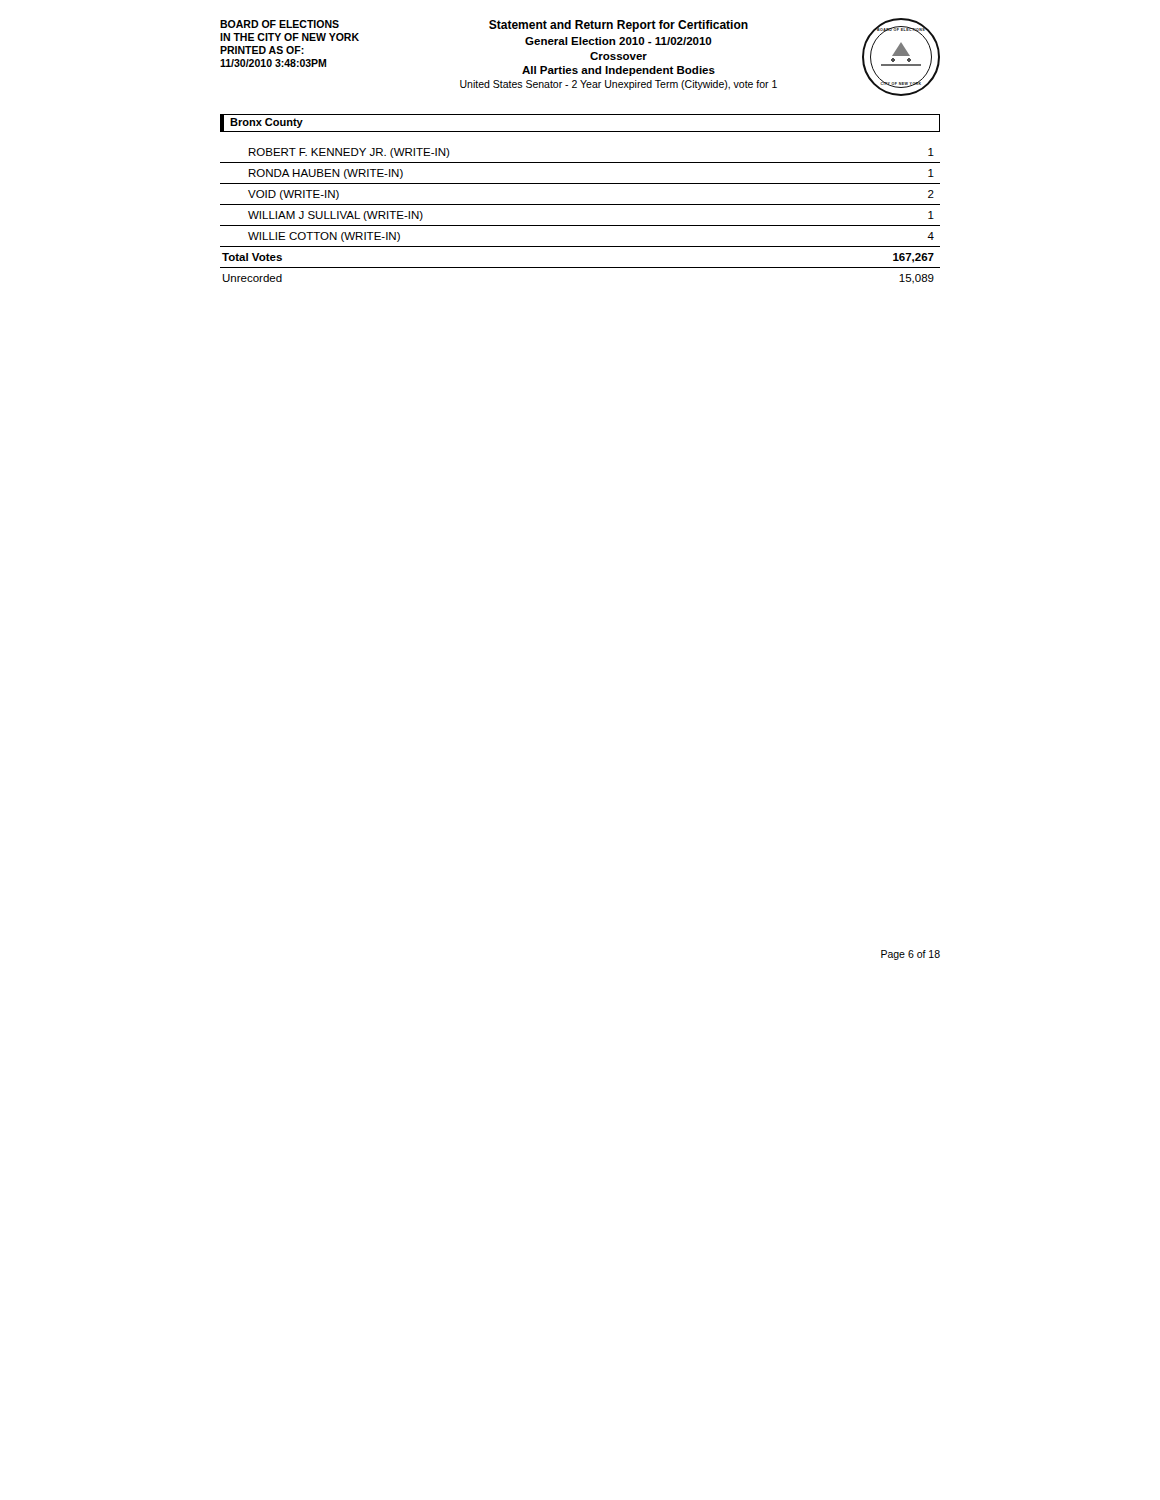BOARD OF ELECTIONS
IN THE CITY OF NEW YORK
PRINTED AS OF:
11/30/2010 3:48:03PM
Statement and Return Report for Certification
General Election 2010 - 11/02/2010
Crossover
All Parties and Independent Bodies
United States Senator - 2 Year Unexpired Term (Citywide), vote for 1
BOARD OF ELECTIONS
CITY OF NEW YORK
Bronx County
| ROBERT F. KENNEDY JR. (WRITE-IN) | 1 |
| RONDA HAUBEN (WRITE-IN) | 1 |
| VOID (WRITE-IN) | 2 |
| WILLIAM J SULLIVAL (WRITE-IN) | 1 |
| WILLIE COTTON (WRITE-IN) | 4 |
| Total Votes | 167,267 |
| Unrecorded | 15,089 |
Page 6 of 18